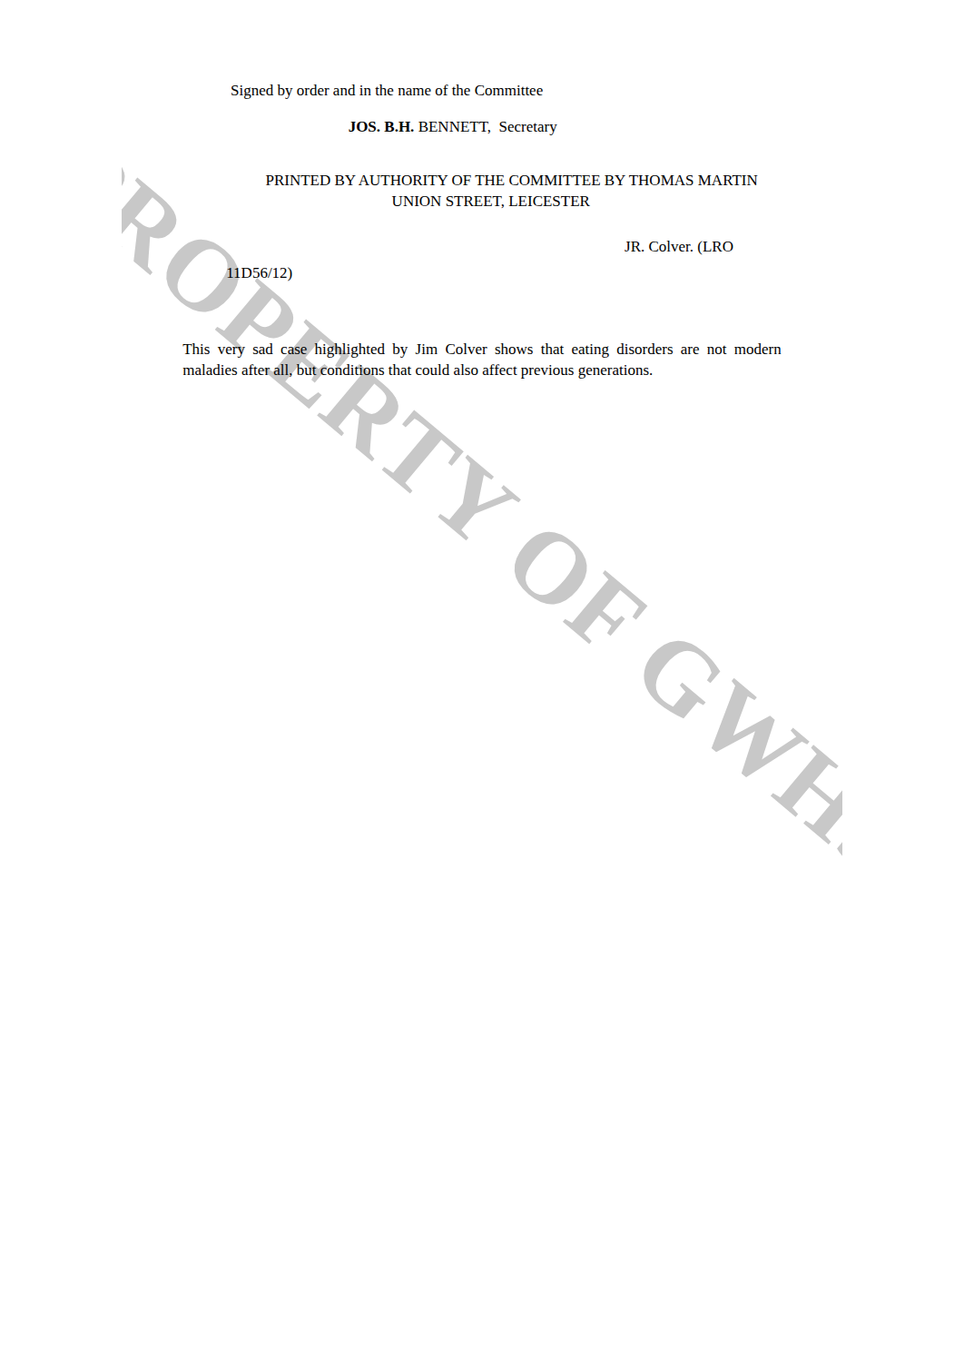PROPERTY OF GWHS
Signed by order and in the name of the Committee
JOS. B.H. BENNETT, Secretary
PRINTED BY AUTHORITY OF THE COMMITTEE BY THOMAS MARTIN
UNION STREET, LEICESTER
JR. Colver. (LRO
11D56/12)
This very sad case highlighted by Jim Colver shows that eating disorders are not modern maladies after all, but conditions that could also affect previous generations.